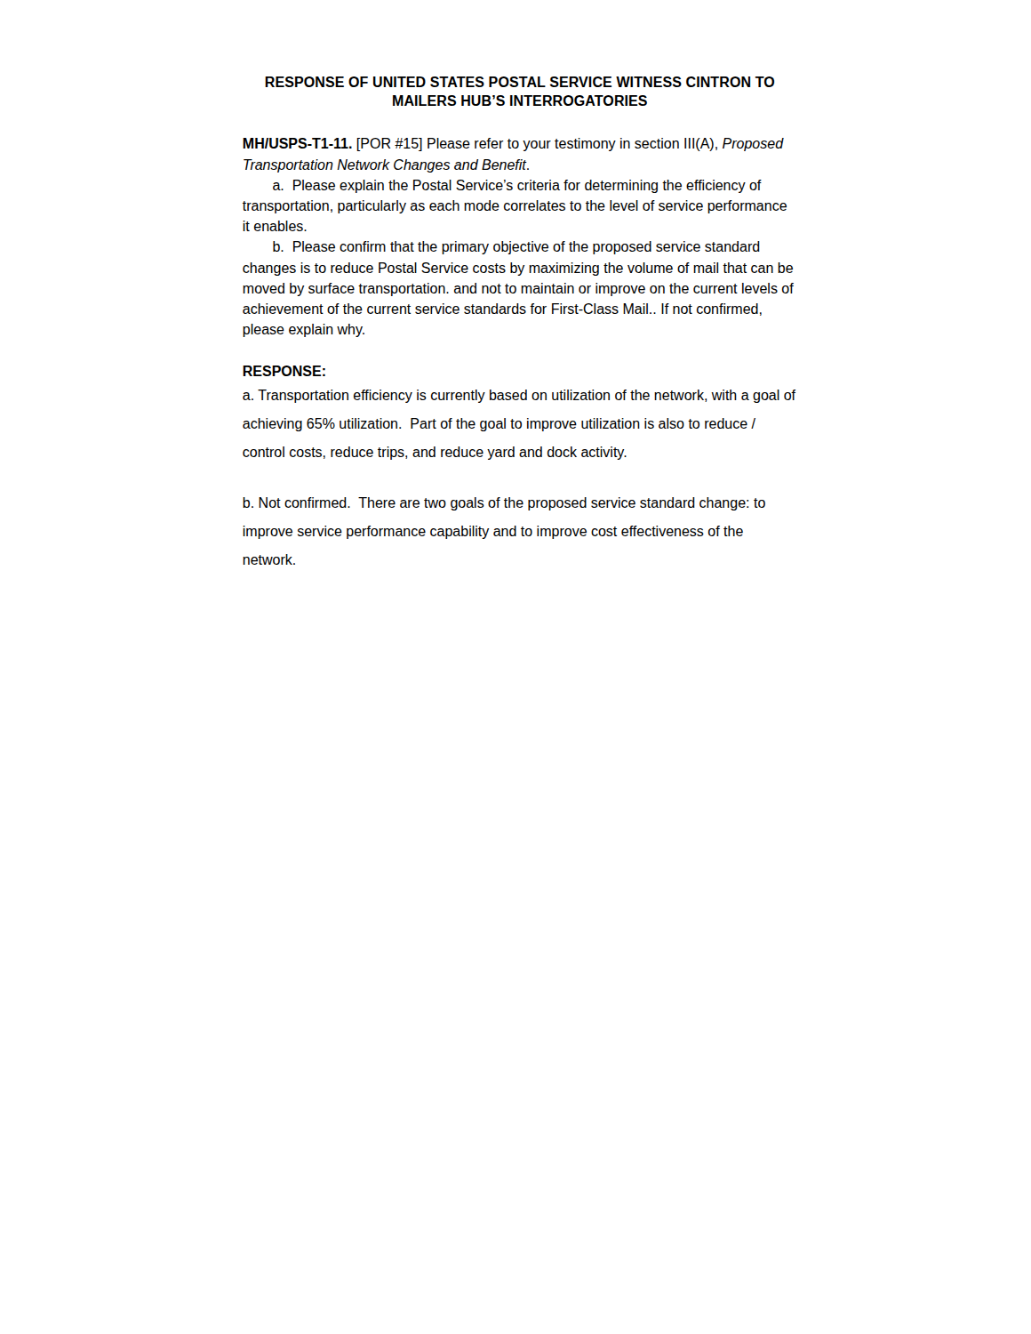RESPONSE OF UNITED STATES POSTAL SERVICE WITNESS CINTRON TO
MAILERS HUB’S INTERROGATORIES
MH/USPS-T1-11. [POR #15] Please refer to your testimony in section III(A), Proposed Transportation Network Changes and Benefit.
a. Please explain the Postal Service’s criteria for determining the efficiency of transportation, particularly as each mode correlates to the level of service performance it enables.
b. Please confirm that the primary objective of the proposed service standard changes is to reduce Postal Service costs by maximizing the volume of mail that can be moved by surface transportation. and not to maintain or improve on the current levels of achievement of the current service standards for First-Class Mail.. If not confirmed, please explain why.
RESPONSE:
a. Transportation efficiency is currently based on utilization of the network, with a goal of achieving 65% utilization. Part of the goal to improve utilization is also to reduce / control costs, reduce trips, and reduce yard and dock activity.
b. Not confirmed. There are two goals of the proposed service standard change: to improve service performance capability and to improve cost effectiveness of the network.